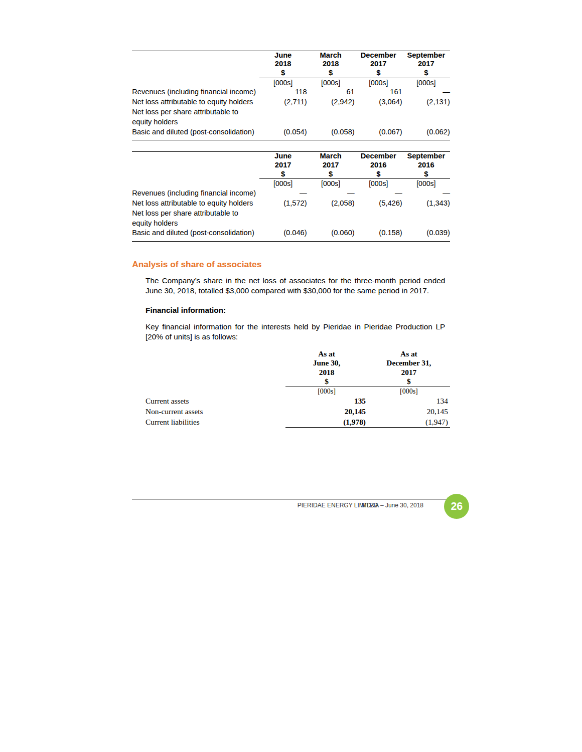| | June 2018 $ | March 2018 $ | December 2017 $ | September 2017 $ |
| | [000s] | [000s] | [000s] | [000s] |
| Revenues (including financial income) | 118 | 61 | 161 | — |
| Net loss attributable to equity holders | (2,711) | (2,942) | (3,064) | (2,131) |
| Net loss per share attributable to equity holders | | | | |
| Basic and diluted (post-consolidation) | (0.054) | (0.058) | (0.067) | (0.062) |
| | June 2017 $ | March 2017 $ | December 2016 $ | September 2016 $ |
| | [000s] | [000s] | [000s] | [000s] |
| Revenues (including financial income) | — | — | — | — |
| Net loss attributable to equity holders | (1,572) | (2,058) | (5,426) | (1,343) |
| Net loss per share attributable to equity holders | | | | |
| Basic and diluted (post-consolidation) | (0.046) | (0.060) | (0.158) | (0.039) |
Analysis of share of associates
The Company’s share in the net loss of associates for the three-month period ended June 30, 2018, totalled $3,000 compared with $30,000 for the same period in 2017.
Financial information:
Key financial information for the interests held by Pieridae in Pieridae Production LP [20% of units] is as follows:
| | As at June 30, 2018 $ | As at December 31, 2017 $ |
| | [000s] | [000s] |
| Current assets | | 135 | | 134 |
| Non-current assets | | 20,145 | | 20,145 |
| Current liabilities | | (1,978) | | (1,947) |
PIERIDAE ENERGY LIMITED
MD&A – June 30, 2018
26